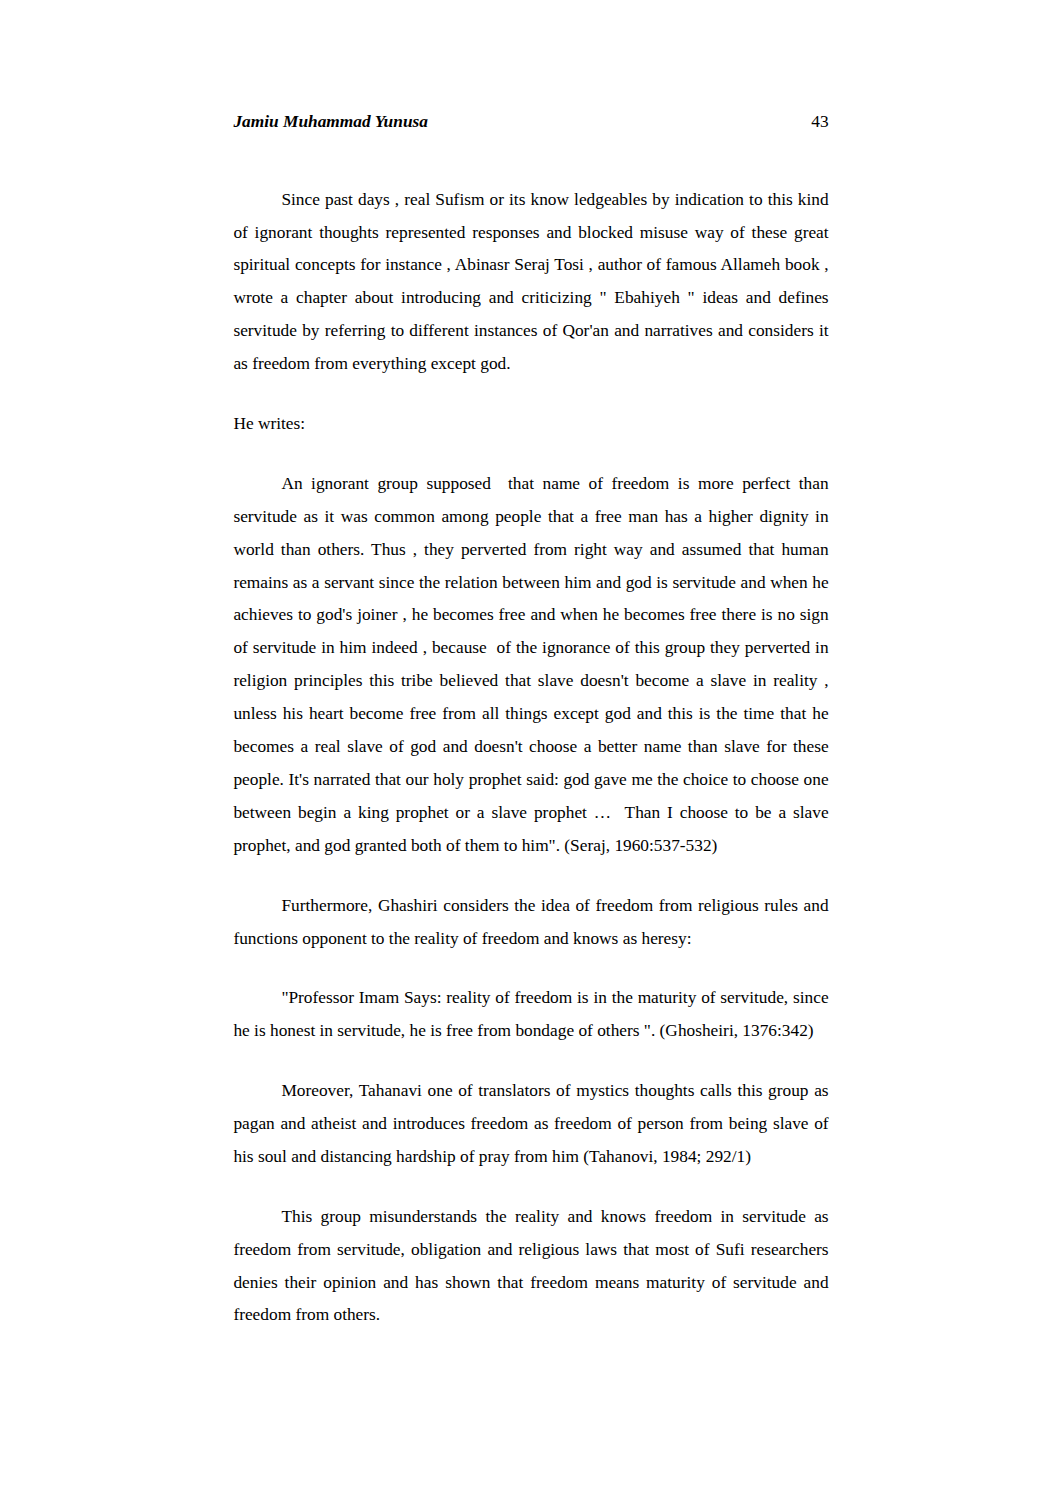Jamiu Muhammad Yunusa 43
Since past days , real Sufism or its know ledgeables by indication to this kind of ignorant thoughts represented responses and blocked misuse way of these great spiritual concepts for instance , Abinasr Seraj Tosi , author of famous Allameh book , wrote a chapter about introducing and criticizing " Ebahiyeh " ideas and defines servitude by referring to different instances of Qor'an and narratives and considers it as freedom from everything except god.
He writes:
An ignorant group supposed that name of freedom is more perfect than servitude as it was common among people that a free man has a higher dignity in world than others. Thus , they perverted from right way and assumed that human remains as a servant since the relation between him and god is servitude and when he achieves to god's joiner , he becomes free and when he becomes free there is no sign of servitude in him indeed , because of the ignorance of this group they perverted in religion principles this tribe believed that slave doesn't become a slave in reality , unless his heart become free from all things except god and this is the time that he becomes a real slave of god and doesn't choose a better name than slave for these people. It's narrated that our holy prophet said: god gave me the choice to choose one between begin a king prophet or a slave prophet … Than I choose to be a slave prophet, and god granted both of them to him". (Seraj, 1960:537-532)
Furthermore, Ghashiri considers the idea of freedom from religious rules and functions opponent to the reality of freedom and knows as heresy:
"Professor Imam Says: reality of freedom is in the maturity of servitude, since he is honest in servitude, he is free from bondage of others ". (Ghosheiri, 1376:342)
Moreover, Tahanavi one of translators of mystics thoughts calls this group as pagan and atheist and introduces freedom as freedom of person from being slave of his soul and distancing hardship of pray from him (Tahanovi, 1984; 292/1)
This group misunderstands the reality and knows freedom in servitude as freedom from servitude, obligation and religious laws that most of Sufi researchers denies their opinion and has shown that freedom means maturity of servitude and freedom from others.